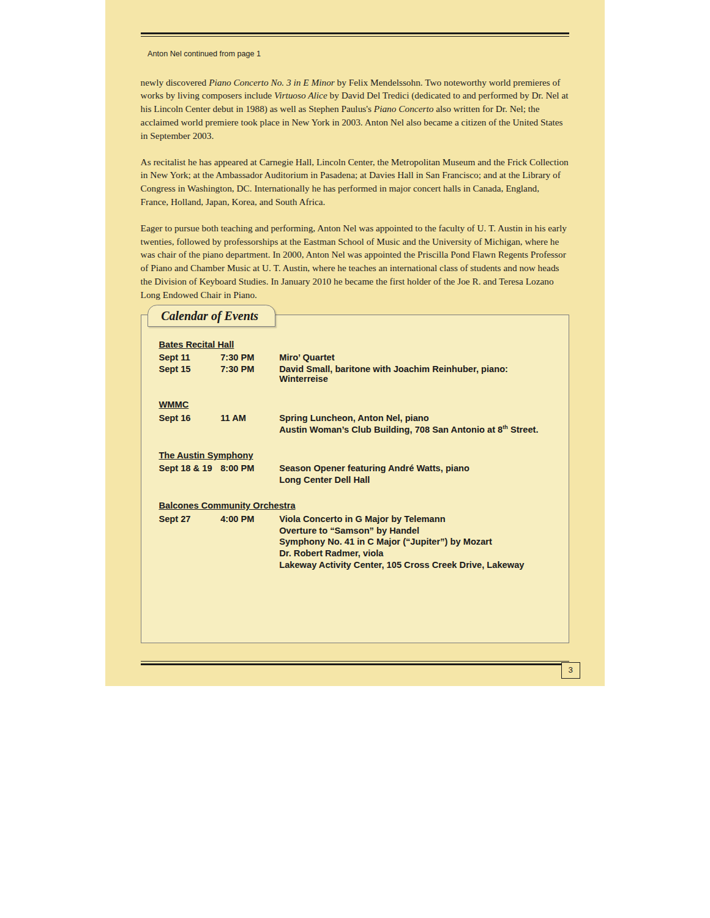Anton Nel continued from page 1
newly discovered Piano Concerto No. 3 in E Minor by Felix Mendelssohn. Two noteworthy world premieres of works by living composers include Virtuoso Alice by David Del Tredici (dedicated to and performed by Dr. Nel at his Lincoln Center debut in 1988) as well as Stephen Paulus's Piano Concerto also written for Dr. Nel; the acclaimed world premiere took place in New York in 2003. Anton Nel also became a citizen of the United States in September 2003.
As recitalist he has appeared at Carnegie Hall, Lincoln Center, the Metropolitan Museum and the Frick Collection in New York; at the Ambassador Auditorium in Pasadena; at Davies Hall in San Francisco; and at the Library of Congress in Washington, DC. Internationally he has performed in major concert halls in Canada, England, France, Holland, Japan, Korea, and South Africa.
Eager to pursue both teaching and performing, Anton Nel was appointed to the faculty of U. T. Austin in his early twenties, followed by professorships at the Eastman School of Music and the University of Michigan, where he was chair of the piano department. In 2000, Anton Nel was appointed the Priscilla Pond Flawn Regents Professor of Piano and Chamber Music at U. T. Austin, where he teaches an international class of students and now heads the Division of Keyboard Studies. In January 2010 he became the first holder of the Joe R. and Teresa Lozano Long Endowed Chair in Piano.
Calendar of Events
Bates Recital Hall
| Sept 11 | 7:30 PM | Miro’ Quartet |
| Sept 15 | 7:30 PM | David Small, baritone with Joachim Reinhuber, piano: Winterreise |
WMMC
| Sept 16 | 11 AM | Spring Luncheon, Anton Nel, piano |
| | | Austin Woman’s Club Building, 708 San Antonio at 8 th Street. |
The Austin Symphony
| Sept 18 & 19 | 8:00 PM | Season Opener featuring André Watts, piano |
| | | Long Center Dell Hall |
Balcones Community Orchestra
| Sept 27 | 4:00 PM | Viola Concerto in G Major by Telemann |
| | | Overture to “Samson” by Handel |
| | | Symphony No. 41 in C Major (“Jupiter”) by Mozart |
| | | Dr. Robert Radmer, viola |
| | | Lakeway Activity Center, 105 Cross Creek Drive, Lakeway |
3